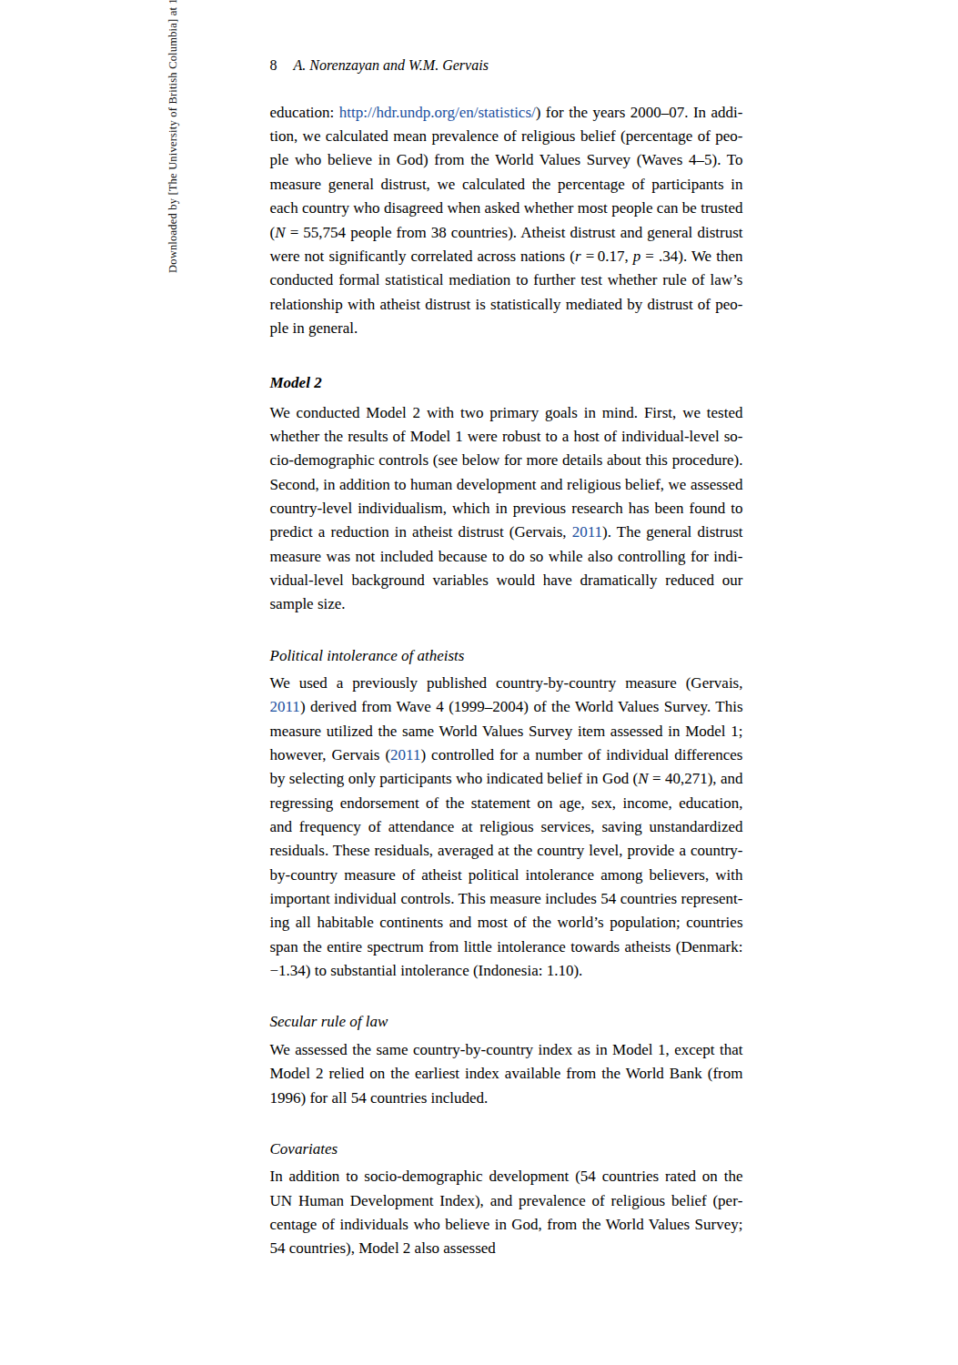Downloaded by [The University of British Columbia] at 17:33 29 January 2015
8 A. Norenzayan and W.M. Gervais
education: http://hdr.undp.org/en/statistics/) for the years 2000–07. In addition, we calculated mean prevalence of religious belief (percentage of people who believe in God) from the World Values Survey (Waves 4–5). To measure general distrust, we calculated the percentage of participants in each country who disagreed when asked whether most people can be trusted (N = 55,754 people from 38 countries). Atheist distrust and general distrust were not significantly correlated across nations (r = 0.17, p = .34). We then conducted formal statistical mediation to further test whether rule of law’s relationship with atheist distrust is statistically mediated by distrust of people in general.
Model 2
We conducted Model 2 with two primary goals in mind. First, we tested whether the results of Model 1 were robust to a host of individual-level socio-demographic controls (see below for more details about this procedure). Second, in addition to human development and religious belief, we assessed country-level individualism, which in previous research has been found to predict a reduction in atheist distrust (Gervais, 2011). The general distrust measure was not included because to do so while also controlling for individual-level background variables would have dramatically reduced our sample size.
Political intolerance of atheists
We used a previously published country-by-country measure (Gervais, 2011) derived from Wave 4 (1999–2004) of the World Values Survey. This measure utilized the same World Values Survey item assessed in Model 1; however, Gervais (2011) controlled for a number of individual differences by selecting only participants who indicated belief in God (N = 40,271), and regressing endorsement of the statement on age, sex, income, education, and frequency of attendance at religious services, saving unstandardized residuals. These residuals, averaged at the country level, provide a country-by-country measure of atheist political intolerance among believers, with important individual controls. This measure includes 54 countries representing all habitable continents and most of the world’s population; countries span the entire spectrum from little intolerance towards atheists (Denmark: −1.34) to substantial intolerance (Indonesia: 1.10).
Secular rule of law
We assessed the same country-by-country index as in Model 1, except that Model 2 relied on the earliest index available from the World Bank (from 1996) for all 54 countries included.
Covariates
In addition to socio-demographic development (54 countries rated on the UN Human Development Index), and prevalence of religious belief (percentage of individuals who believe in God, from the World Values Survey; 54 countries), Model 2 also assessed